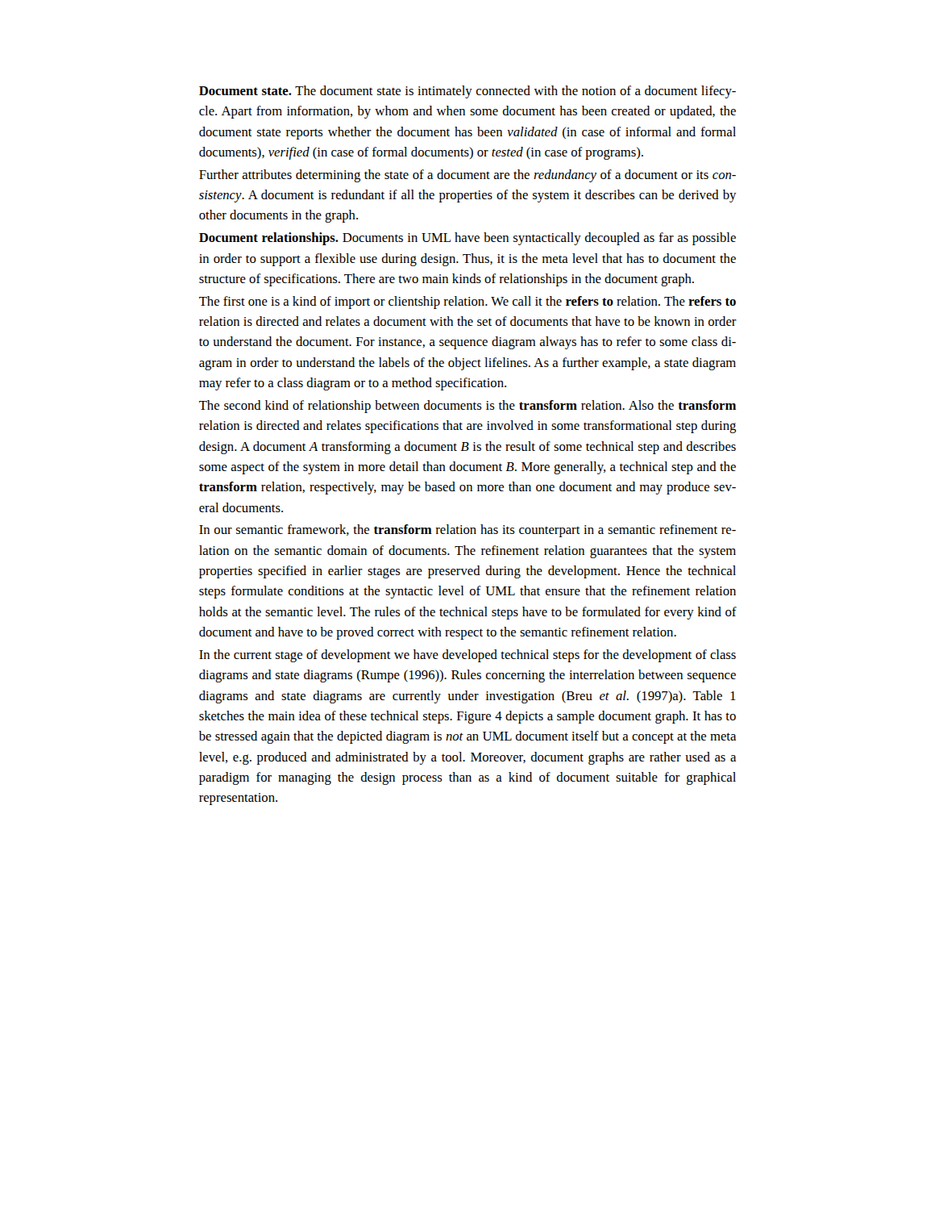Document state. The document state is intimately connected with the notion of a document lifecycle. Apart from information, by whom and when some document has been created or updated, the document state reports whether the document has been validated (in case of informal and formal documents), verified (in case of formal documents) or tested (in case of programs).
Further attributes determining the state of a document are the redundancy of a document or its consistency. A document is redundant if all the properties of the system it describes can be derived by other documents in the graph.
Document relationships. Documents in UML have been syntactically decoupled as far as possible in order to support a flexible use during design. Thus, it is the meta level that has to document the structure of specifications. There are two main kinds of relationships in the document graph.
The first one is a kind of import or clientship relation. We call it the refers to relation. The refers to relation is directed and relates a document with the set of documents that have to be known in order to understand the document. For instance, a sequence diagram always has to refer to some class diagram in order to understand the labels of the object lifelines. As a further example, a state diagram may refer to a class diagram or to a method specification.
The second kind of relationship between documents is the transform relation. Also the transform relation is directed and relates specifications that are involved in some transformational step during design. A document A transforming a document B is the result of some technical step and describes some aspect of the system in more detail than document B. More generally, a technical step and the transform relation, respectively, may be based on more than one document and may produce several documents.
In our semantic framework, the transform relation has its counterpart in a semantic refinement relation on the semantic domain of documents. The refinement relation guarantees that the system properties specified in earlier stages are preserved during the development. Hence the technical steps formulate conditions at the syntactic level of UML that ensure that the refinement relation holds at the semantic level. The rules of the technical steps have to be formulated for every kind of document and have to be proved correct with respect to the semantic refinement relation.
In the current stage of development we have developed technical steps for the development of class diagrams and state diagrams (Rumpe (1996)). Rules concerning the interrelation between sequence diagrams and state diagrams are currently under investigation (Breu et al. (1997)a). Table 1 sketches the main idea of these technical steps. Figure 4 depicts a sample document graph. It has to be stressed again that the depicted diagram is not an UML document itself but a concept at the meta level, e.g. produced and administrated by a tool. Moreover, document graphs are rather used as a paradigm for managing the design process than as a kind of document suitable for graphical representation.